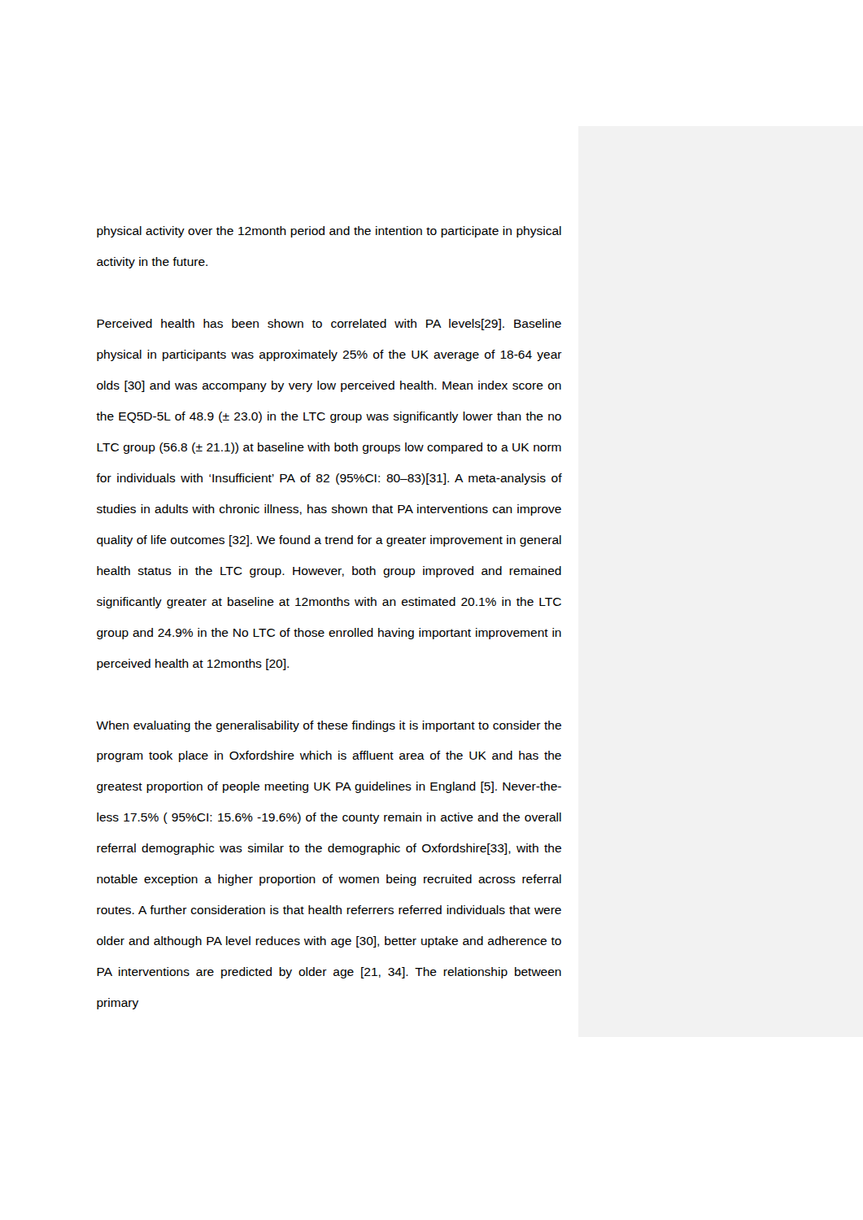physical activity over the 12month period and the intention to participate in physical activity in the future.
Perceived health has been shown to correlated with PA levels[29]. Baseline physical in participants was approximately 25% of the UK average of 18-64 year olds [30] and was accompany by very low perceived health. Mean index score on the EQ5D-5L of 48.9 (± 23.0) in the LTC group was significantly lower than the no LTC group (56.8 (± 21.1)) at baseline with both groups low compared to a UK norm for individuals with ‘Insufficient’ PA of 82 (95%CI: 80–83)[31]. A meta-analysis of studies in adults with chronic illness, has shown that PA interventions can improve quality of life outcomes [32]. We found a trend for a greater improvement in general health status in the LTC group. However, both group improved and remained significantly greater at baseline at 12months with an estimated 20.1% in the LTC group and 24.9% in the No LTC of those enrolled having important improvement in perceived health at 12months [20].
When evaluating the generalisability of these findings it is important to consider the program took place in Oxfordshire which is affluent area of the UK and has the greatest proportion of people meeting UK PA guidelines in England [5]. Never-the-less 17.5% ( 95%CI: 15.6% -19.6%) of the county remain in active and the overall referral demographic was similar to the demographic of Oxfordshire[33], with the notable exception a higher proportion of women being recruited across referral routes. A further consideration is that health referrers referred individuals that were older and although PA level reduces with age [30], better uptake and adherence to PA interventions are predicted by older age [21, 34]. The relationship between primary